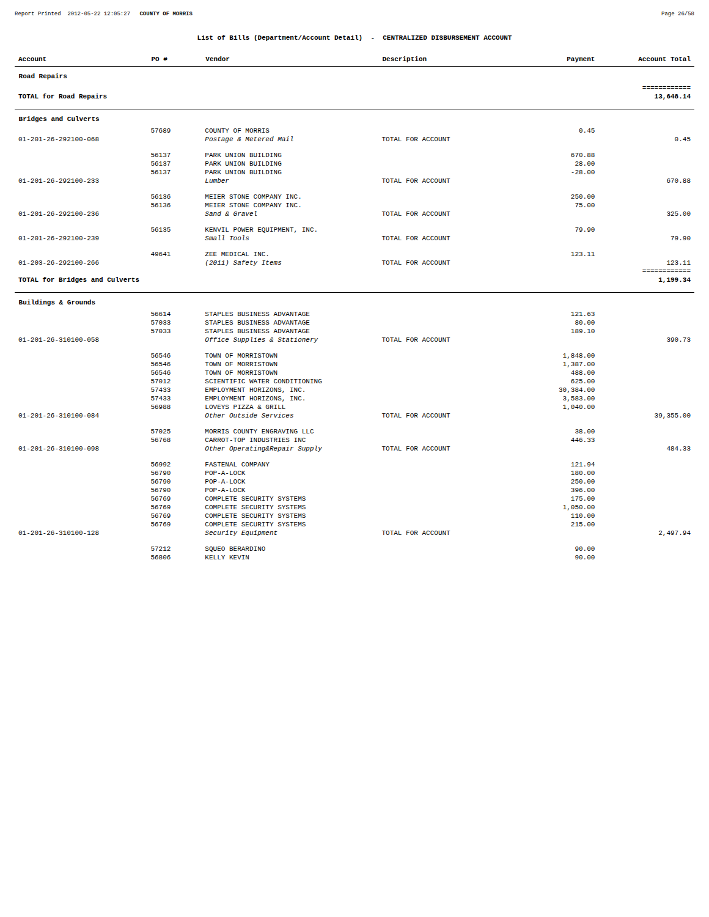Report Printed 2012-05-22 12:05:27 COUNTY OF MORRIS
Page 26/58
List of Bills (Department/Account Detail) - CENTRALIZED DISBURSEMENT ACCOUNT
| Account | PO # | Vendor | Description | Payment | Account Total |
| Road Repairs |
| | | | | | ============ |
| TOTAL for Road Repairs | | | | | 13,648.14 |
| Bridges and Culverts |
| | 57689 | COUNTY OF MORRIS | | 0.45 | |
| 01-201-26-292100-068 | | Postage & Metered Mail | TOTAL FOR ACCOUNT | | 0.45 |
| | 56137 | PARK UNION BUILDING | | 670.88 | |
| | 56137 | PARK UNION BUILDING | | 28.00 | |
| | 56137 | PARK UNION BUILDING | | -28.00 | |
| 01-201-26-292100-233 | | Lumber | TOTAL FOR ACCOUNT | | 670.88 |
| | 56136 | MEIER STONE COMPANY INC. | | 250.00 | |
| | 56136 | MEIER STONE COMPANY INC. | | 75.00 | |
| 01-201-26-292100-236 | | Sand & Gravel | TOTAL FOR ACCOUNT | | 325.00 |
| | 56135 | KENVIL POWER EQUIPMENT, INC. | | 79.90 | |
| 01-201-26-292100-239 | | Small Tools | TOTAL FOR ACCOUNT | | 79.90 |
| | 49641 | ZEE MEDICAL INC. | | 123.11 | |
| 01-203-26-292100-266 | | (2011) Safety Items | TOTAL FOR ACCOUNT | | 123.11 |
| | | | | | ============ |
| TOTAL for Bridges and Culverts | | | | | 1,199.34 |
| Buildings & Grounds |
| | 56614 | STAPLES BUSINESS ADVANTAGE | | 121.63 | |
| | 57033 | STAPLES BUSINESS ADVANTAGE | | 80.00 | |
| | 57033 | STAPLES BUSINESS ADVANTAGE | | 189.10 | |
| 01-201-26-310100-058 | | Office Supplies & Stationery | TOTAL FOR ACCOUNT | | 390.73 |
| | 56546 | TOWN OF MORRISTOWN | | 1,848.00 | |
| | 56546 | TOWN OF MORRISTOWN | | 1,387.00 | |
| | 56546 | TOWN OF MORRISTOWN | | 488.00 | |
| | 57012 | SCIENTIFIC WATER CONDITIONING | | 625.00 | |
| | 57433 | EMPLOYMENT HORIZONS, INC. | | 30,384.00 | |
| | 57433 | EMPLOYMENT HORIZONS, INC. | | 3,583.00 | |
| | 56988 | LOVEYS PIZZA & GRILL | | 1,040.00 | |
| 01-201-26-310100-084 | | Other Outside Services | TOTAL FOR ACCOUNT | | 39,355.00 |
| | 57025 | MORRIS COUNTY ENGRAVING LLC | | 38.00 | |
| | 56768 | CARROT-TOP INDUSTRIES INC | | 446.33 | |
| 01-201-26-310100-098 | | Other Operating&Repair Supply | TOTAL FOR ACCOUNT | | 484.33 |
| | 56992 | FASTENAL COMPANY | | 121.94 | |
| | 56790 | POP-A-LOCK | | 180.00 | |
| | 56790 | POP-A-LOCK | | 250.00 | |
| | 56790 | POP-A-LOCK | | 396.00 | |
| | 56769 | COMPLETE SECURITY SYSTEMS | | 175.00 | |
| | 56769 | COMPLETE SECURITY SYSTEMS | | 1,050.00 | |
| | 56769 | COMPLETE SECURITY SYSTEMS | | 110.00 | |
| | 56769 | COMPLETE SECURITY SYSTEMS | | 215.00 | |
| 01-201-26-310100-128 | | Security Equipment | TOTAL FOR ACCOUNT | | 2,497.94 |
| | 57212 | SQUEO BERARDINO | | 90.00 | |
| | 56806 | KELLY KEVIN | | 90.00 | |